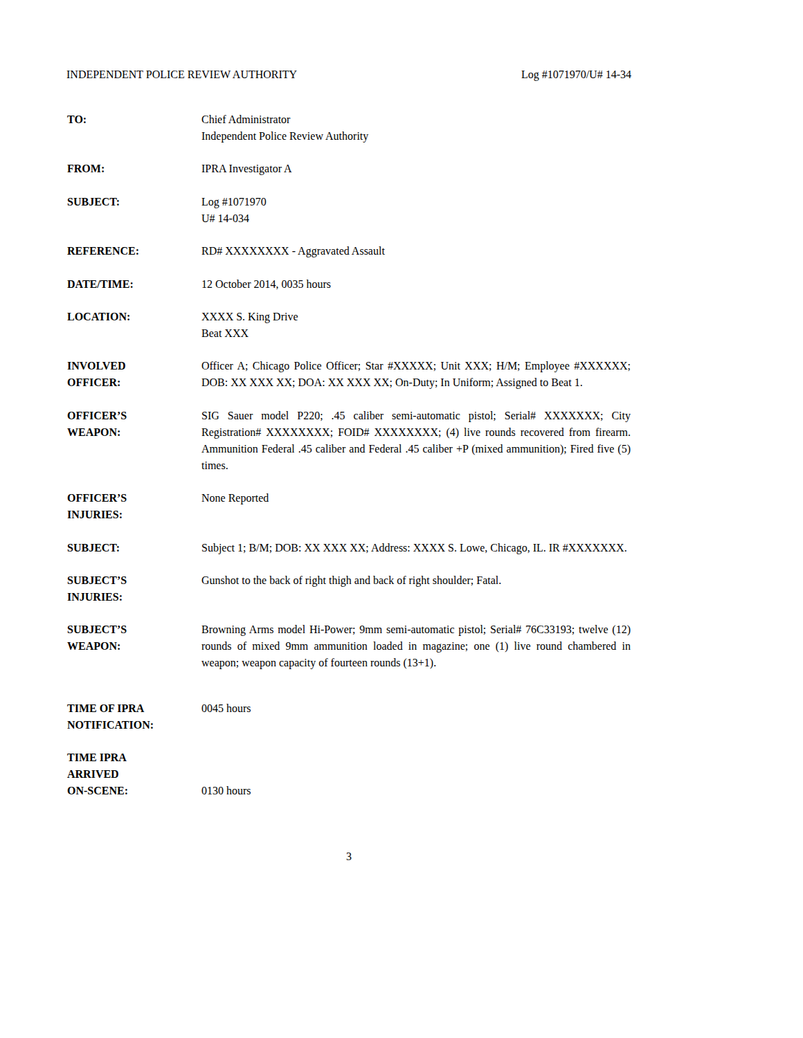INDEPENDENT POLICE REVIEW AUTHORITY
Log #1071970/U# 14-34
| TO: | Chief Administrator Independent Police Review Authority |
| FROM: | IPRA Investigator A |
| SUBJECT: | Log #1071970 U# 14-034 |
| REFERENCE: | RD# XXXXXXXX - Aggravated Assault |
| DATE/TIME: | 12 October 2014, 0035 hours |
| LOCATION: | XXXX S. King Drive Beat XXX |
| INVOLVED OFFICER: | Officer A; Chicago Police Officer; Star #XXXXX; Unit XXX; H/M; Employee #XXXXXX; DOB: XX XXX XX; DOA: XX XXX XX; On-Duty; In Uniform; Assigned to Beat 1. |
| OFFICER’S WEAPON: | SIG Sauer model P220; .45 caliber semi-automatic pistol; Serial# XXXXXXX; City Registration# XXXXXXXX; FOID# XXXXXXXX; (4) live rounds recovered from firearm. Ammunition Federal .45 caliber and Federal .45 caliber +P (mixed ammunition); Fired five (5) times. |
| OFFICER’S INJURIES: | None Reported |
| SUBJECT: | Subject 1; B/M; DOB: XX XXX XX; Address: XXXX S. Lowe, Chicago, IL. IR #XXXXXXX. |
| SUBJECT’S INJURIES: | Gunshot to the back of right thigh and back of right shoulder; Fatal. |
| SUBJECT’S WEAPON: | Browning Arms model Hi-Power; 9mm semi-automatic pistol; Serial# 76C33193; twelve (12) rounds of mixed 9mm ammunition loaded in magazine; one (1) live round chambered in weapon; weapon capacity of fourteen rounds (13+1). |
| TIME OF IPRA NOTIFICATION: | 0045 hours |
| TIME IPRA ARRIVED ON-SCENE: | 0130 hours |
3